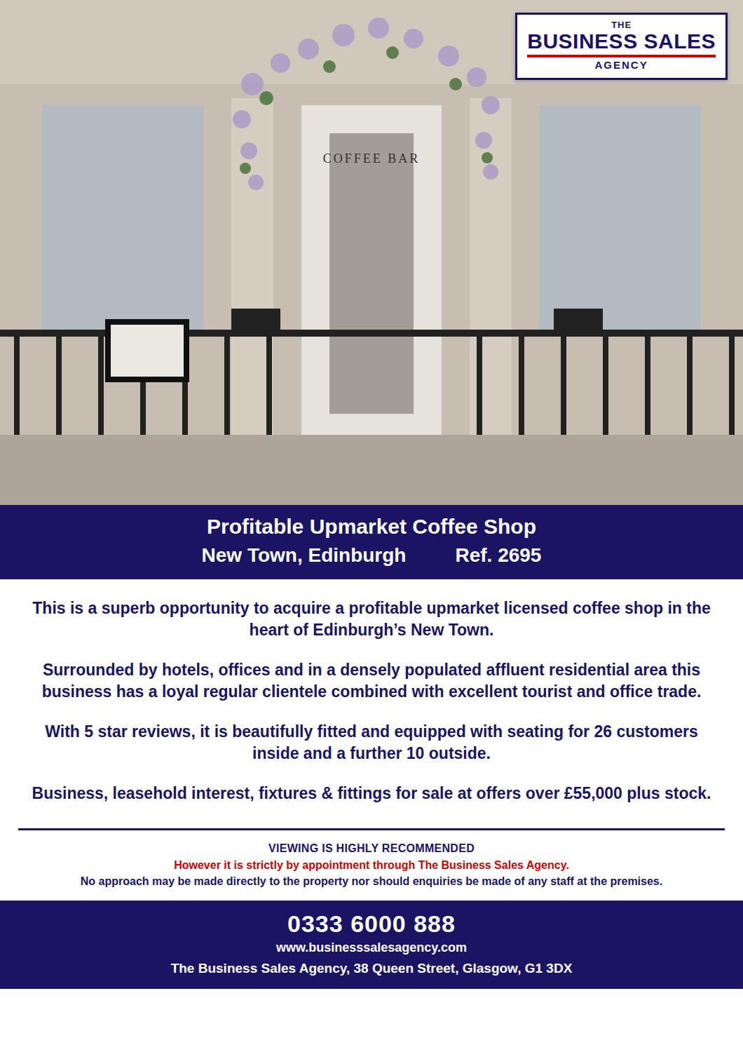THE
BUSINESS SALES
AGENCY
Profitable Upmarket Coffee Shop
New Town, Edinburgh Ref. 2695
This is a superb opportunity to acquire a profitable upmarket licensed coffee shop in the heart of Edinburgh’s New Town.
Surrounded by hotels, offices and in a densely populated affluent residential area this business has a loyal regular clientele combined with excellent tourist and office trade.
With 5 star reviews, it is beautifully fitted and equipped with seating for 26 customers inside and a further 10 outside.
Business, leasehold interest, fixtures & fittings for sale at offers over £55,000 plus stock.
VIEWING IS HIGHLY RECOMMENDED
However it is strictly by appointment through The Business Sales Agency.
No approach may be made directly to the property nor should enquiries be made of any staff at the premises.
0333 6000 888
www.businesssalesagency.com
The Business Sales Agency, 38 Queen Street, Glasgow, G1 3DX